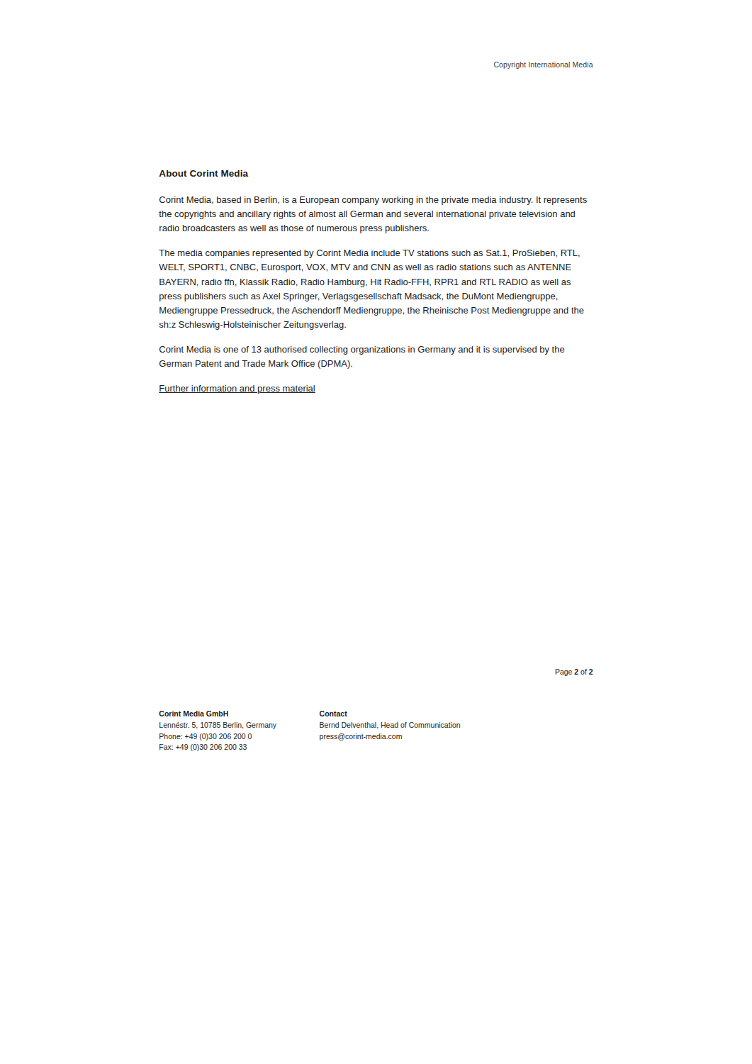Copyright International Media
About Corint Media
Corint Media, based in Berlin, is a European company working in the private media industry. It represents the copyrights and ancillary rights of almost all German and several international private television and radio broadcasters as well as those of numerous press publishers.
The media companies represented by Corint Media include TV stations such as Sat.1, ProSieben, RTL, WELT, SPORT1, CNBC, Eurosport, VOX, MTV and CNN as well as radio stations such as ANTENNE BAYERN, radio ffn, Klassik Radio, Radio Hamburg, Hit Radio-FFH, RPR1 and RTL RADIO as well as press publishers such as Axel Springer, Verlagsgesellschaft Madsack, the DuMont Mediengruppe, Mediengruppe Pressedruck, the Aschendorff Mediengruppe, the Rheinische Post Mediengruppe and the sh:z Schleswig-Holsteinischer Zeitungsverlag.
Corint Media is one of 13 authorised collecting organizations in Germany and it is supervised by the German Patent and Trade Mark Office (DPMA).
Further information and press material
Page 2 of 2
Corint Media GmbH
Lennéstr. 5, 10785 Berlin, Germany
Phone: +49 (0)30 206 200 0
Fax: +49 (0)30 206 200 33
Contact
Bernd Delventhal, Head of Communication
press@corint-media.com